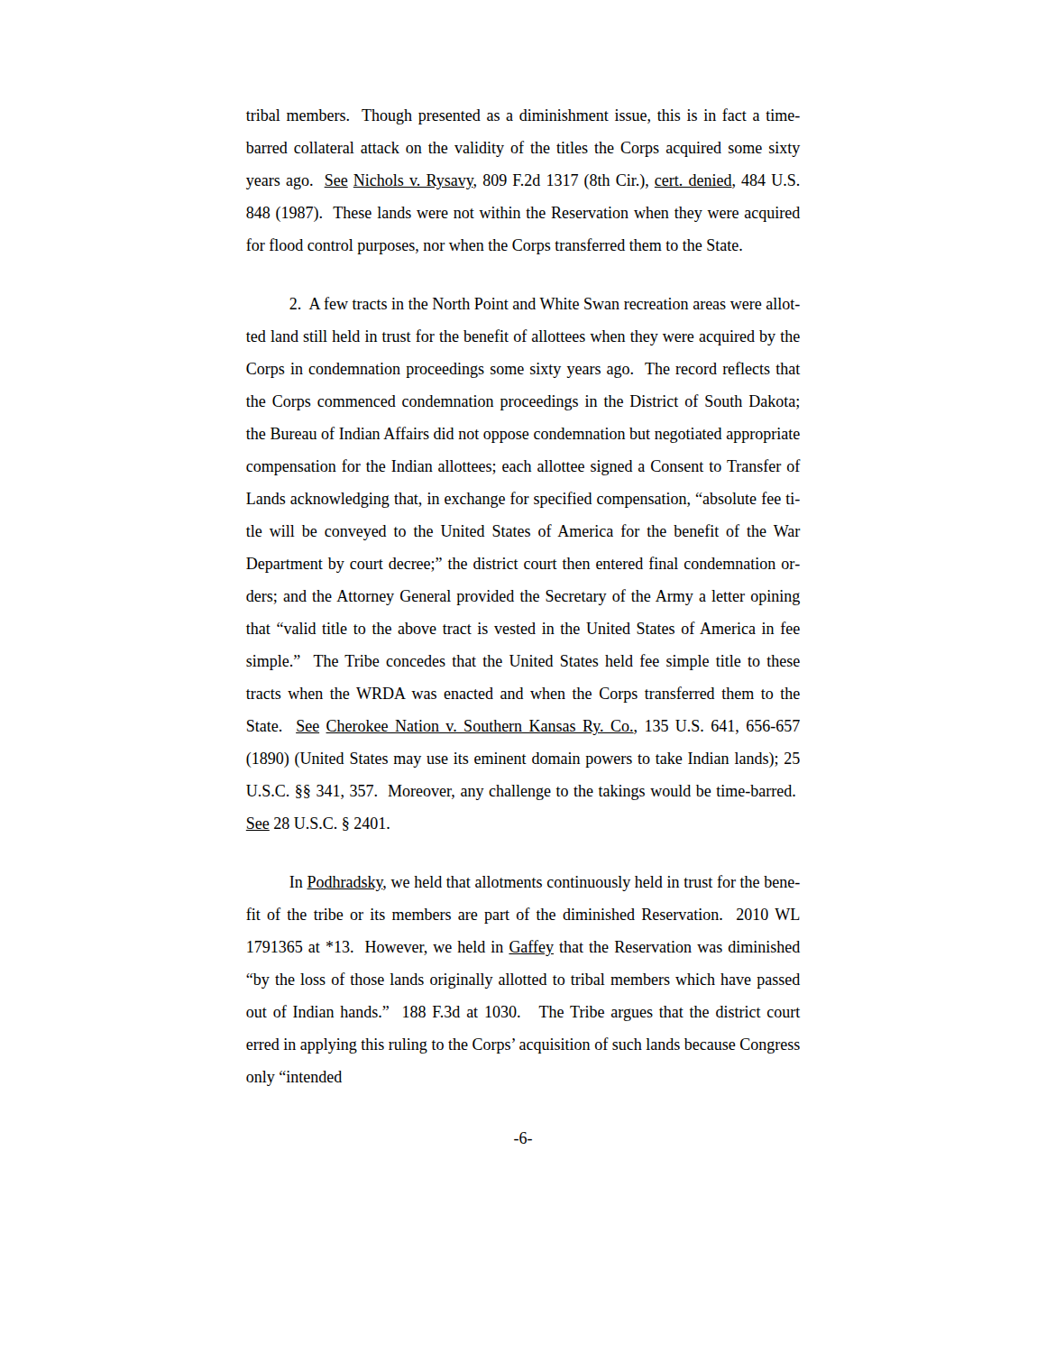tribal members. Though presented as a diminishment issue, this is in fact a time-barred collateral attack on the validity of the titles the Corps acquired some sixty years ago. See Nichols v. Rysavy, 809 F.2d 1317 (8th Cir.), cert. denied, 484 U.S. 848 (1987). These lands were not within the Reservation when they were acquired for flood control purposes, nor when the Corps transferred them to the State.
2. A few tracts in the North Point and White Swan recreation areas were allotted land still held in trust for the benefit of allottees when they were acquired by the Corps in condemnation proceedings some sixty years ago. The record reflects that the Corps commenced condemnation proceedings in the District of South Dakota; the Bureau of Indian Affairs did not oppose condemnation but negotiated appropriate compensation for the Indian allottees; each allottee signed a Consent to Transfer of Lands acknowledging that, in exchange for specified compensation, “absolute fee title will be conveyed to the United States of America for the benefit of the War Department by court decree;” the district court then entered final condemnation orders; and the Attorney General provided the Secretary of the Army a letter opining that “valid title to the above tract is vested in the United States of America in fee simple.” The Tribe concedes that the United States held fee simple title to these tracts when the WRDA was enacted and when the Corps transferred them to the State. See Cherokee Nation v. Southern Kansas Ry. Co., 135 U.S. 641, 656-657 (1890) (United States may use its eminent domain powers to take Indian lands); 25 U.S.C. §§ 341, 357. Moreover, any challenge to the takings would be time-barred. See 28 U.S.C. § 2401.
In Podhradsky, we held that allotments continuously held in trust for the benefit of the tribe or its members are part of the diminished Reservation. 2010 WL 1791365 at *13. However, we held in Gaffey that the Reservation was diminished “by the loss of those lands originally allotted to tribal members which have passed out of Indian hands.” 188 F.3d at 1030. The Tribe argues that the district court erred in applying this ruling to the Corps’ acquisition of such lands because Congress only “intended
-6-